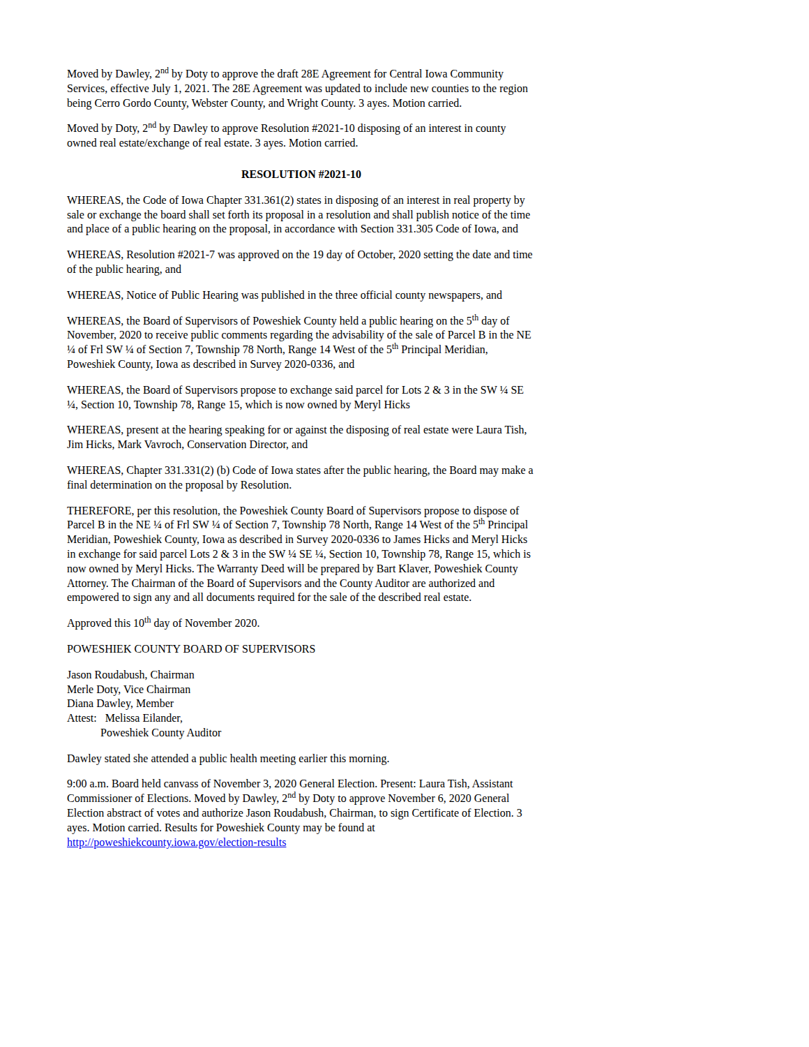Moved by Dawley, 2nd by Doty to approve the draft 28E Agreement for Central Iowa Community Services, effective July 1, 2021. The 28E Agreement was updated to include new counties to the region being Cerro Gordo County, Webster County, and Wright County. 3 ayes. Motion carried.
Moved by Doty, 2nd by Dawley to approve Resolution #2021-10 disposing of an interest in county owned real estate/exchange of real estate. 3 ayes. Motion carried.
RESOLUTION #2021-10
WHEREAS, the Code of Iowa Chapter 331.361(2) states in disposing of an interest in real property by sale or exchange the board shall set forth its proposal in a resolution and shall publish notice of the time and place of a public hearing on the proposal, in accordance with Section 331.305 Code of Iowa, and
WHEREAS, Resolution #2021-7 was approved on the 19 day of October, 2020 setting the date and time of the public hearing, and
WHEREAS, Notice of Public Hearing was published in the three official county newspapers, and
WHEREAS, the Board of Supervisors of Poweshiek County held a public hearing on the 5th day of November, 2020 to receive public comments regarding the advisability of the sale of Parcel B in the NE ¼ of Frl SW ¼ of Section 7, Township 78 North, Range 14 West of the 5th Principal Meridian, Poweshiek County, Iowa as described in Survey 2020-0336, and
WHEREAS, the Board of Supervisors propose to exchange said parcel for Lots 2 & 3 in the SW ¼ SE ¼, Section 10, Township 78, Range 15, which is now owned by Meryl Hicks
WHEREAS, present at the hearing speaking for or against the disposing of real estate were Laura Tish, Jim Hicks, Mark Vavroch, Conservation Director, and
WHEREAS, Chapter 331.331(2) (b) Code of Iowa states after the public hearing, the Board may make a final determination on the proposal by Resolution.
THEREFORE, per this resolution, the Poweshiek County Board of Supervisors propose to dispose of Parcel B in the NE ¼ of Frl SW ¼ of Section 7, Township 78 North, Range 14 West of the 5th Principal Meridian, Poweshiek County, Iowa as described in Survey 2020-0336 to James Hicks and Meryl Hicks in exchange for said parcel Lots 2 & 3 in the SW ¼ SE ¼, Section 10, Township 78, Range 15, which is now owned by Meryl Hicks. The Warranty Deed will be prepared by Bart Klaver, Poweshiek County Attorney. The Chairman of the Board of Supervisors and the County Auditor are authorized and empowered to sign any and all documents required for the sale of the described real estate.
Approved this 10th day of November 2020.
POWESHIEK COUNTY BOARD OF SUPERVISORS
Jason Roudabush, Chairman
Merle Doty, Vice Chairman
Diana Dawley, Member
Attest: Melissa Eilander,
Poweshiek County Auditor
Dawley stated she attended a public health meeting earlier this morning.
9:00 a.m. Board held canvass of November 3, 2020 General Election. Present: Laura Tish, Assistant Commissioner of Elections. Moved by Dawley, 2nd by Doty to approve November 6, 2020 General Election abstract of votes and authorize Jason Roudabush, Chairman, to sign Certificate of Election. 3 ayes. Motion carried. Results for Poweshiek County may be found at http://poweshiekcounty.iowa.gov/election-results